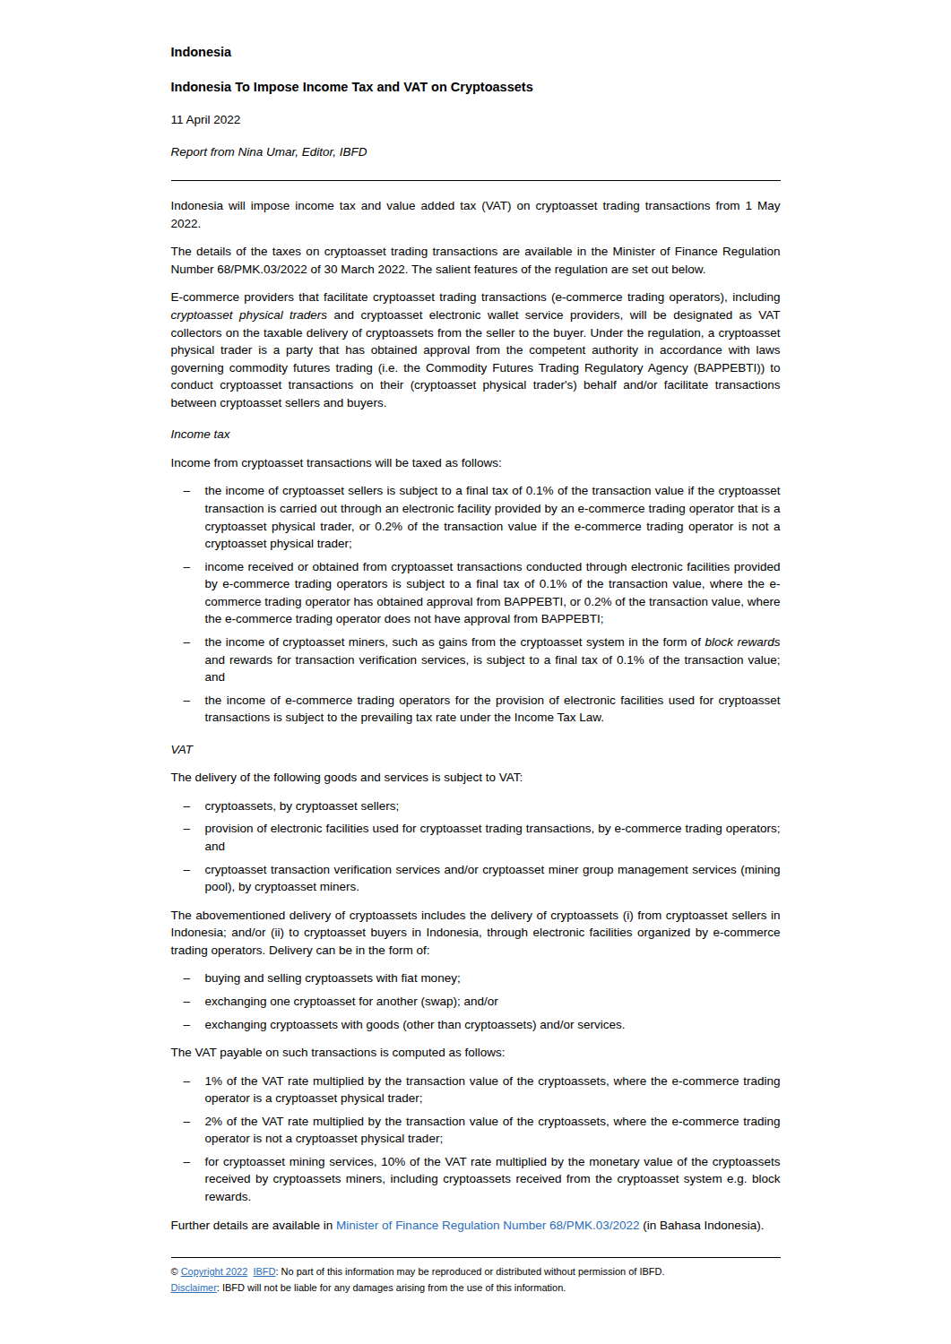Indonesia
Indonesia To Impose Income Tax and VAT on Cryptoassets
11 April 2022
Report from Nina Umar, Editor, IBFD
Indonesia will impose income tax and value added tax (VAT) on cryptoasset trading transactions from 1 May 2022.
The details of the taxes on cryptoasset trading transactions are available in the Minister of Finance Regulation Number 68/PMK.03/2022 of 30 March 2022. The salient features of the regulation are set out below.
E-commerce providers that facilitate cryptoasset trading transactions (e-commerce trading operators), including cryptoasset physical traders and cryptoasset electronic wallet service providers, will be designated as VAT collectors on the taxable delivery of cryptoassets from the seller to the buyer. Under the regulation, a cryptoasset physical trader is a party that has obtained approval from the competent authority in accordance with laws governing commodity futures trading (i.e. the Commodity Futures Trading Regulatory Agency (BAPPEBTI)) to conduct cryptoasset transactions on their (cryptoasset physical trader's) behalf and/or facilitate transactions between cryptoasset sellers and buyers.
Income tax
Income from cryptoasset transactions will be taxed as follows:
the income of cryptoasset sellers is subject to a final tax of 0.1% of the transaction value if the cryptoasset transaction is carried out through an electronic facility provided by an e-commerce trading operator that is a cryptoasset physical trader, or 0.2% of the transaction value if the e-commerce trading operator is not a cryptoasset physical trader;
income received or obtained from cryptoasset transactions conducted through electronic facilities provided by e-commerce trading operators is subject to a final tax of 0.1% of the transaction value, where the e-commerce trading operator has obtained approval from BAPPEBTI, or 0.2% of the transaction value, where the e-commerce trading operator does not have approval from BAPPEBTI;
the income of cryptoasset miners, such as gains from the cryptoasset system in the form of block rewards and rewards for transaction verification services, is subject to a final tax of 0.1% of the transaction value; and
the income of e-commerce trading operators for the provision of electronic facilities used for cryptoasset transactions is subject to the prevailing tax rate under the Income Tax Law.
VAT
The delivery of the following goods and services is subject to VAT:
cryptoassets, by cryptoasset sellers;
provision of electronic facilities used for cryptoasset trading transactions, by e-commerce trading operators; and
cryptoasset transaction verification services and/or cryptoasset miner group management services (mining pool), by cryptoasset miners.
The abovementioned delivery of cryptoassets includes the delivery of cryptoassets (i) from cryptoasset sellers in Indonesia; and/or (ii) to cryptoasset buyers in Indonesia, through electronic facilities organized by e-commerce trading operators. Delivery can be in the form of:
buying and selling cryptoassets with fiat money;
exchanging one cryptoasset for another (swap); and/or
exchanging cryptoassets with goods (other than cryptoassets) and/or services.
The VAT payable on such transactions is computed as follows:
1% of the VAT rate multiplied by the transaction value of the cryptoassets, where the e-commerce trading operator is a cryptoasset physical trader;
2% of the VAT rate multiplied by the transaction value of the cryptoassets, where the e-commerce trading operator is not a cryptoasset physical trader;
for cryptoasset mining services, 10% of the VAT rate multiplied by the monetary value of the cryptoassets received by cryptoassets miners, including cryptoassets received from the cryptoasset system e.g. block rewards.
Further details are available in Minister of Finance Regulation Number 68/PMK.03/2022 (in Bahasa Indonesia).
© Copyright 2022 IBFD: No part of this information may be reproduced or distributed without permission of IBFD.
Disclaimer: IBFD will not be liable for any damages arising from the use of this information.